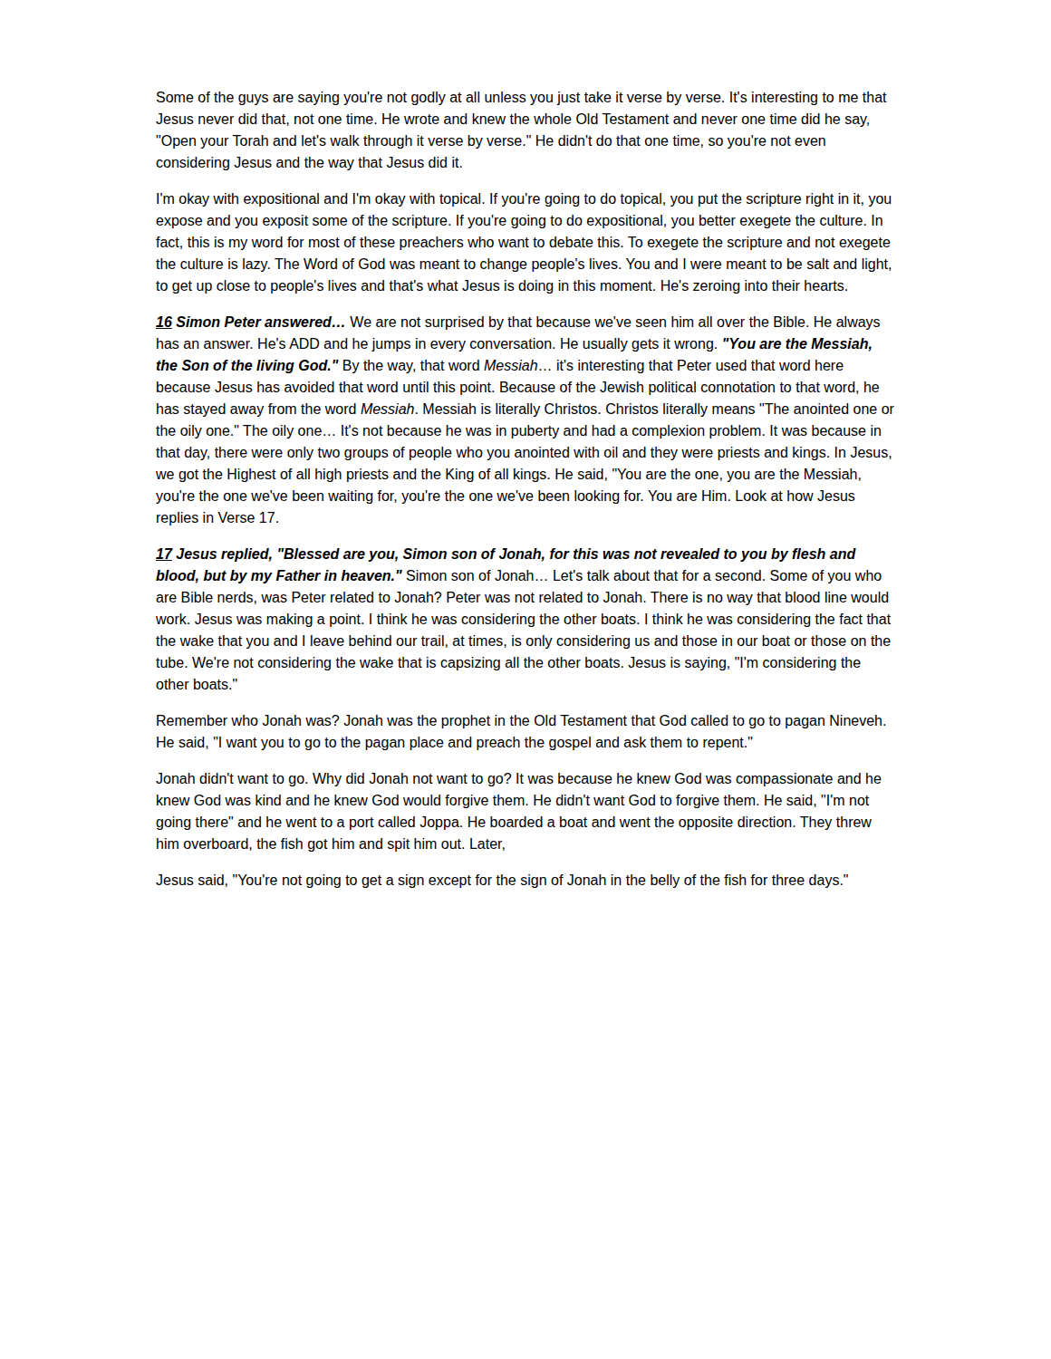Some of the guys are saying you're not godly at all unless you just take it verse by verse. It's interesting to me that Jesus never did that, not one time. He wrote and knew the whole Old Testament and never one time did he say, "Open your Torah and let's walk through it verse by verse." He didn't do that one time, so you're not even considering Jesus and the way that Jesus did it.
I'm okay with expositional and I'm okay with topical. If you're going to do topical, you put the scripture right in it, you expose and you exposit some of the scripture. If you're going to do expositional, you better exegete the culture. In fact, this is my word for most of these preachers who want to debate this. To exegete the scripture and not exegete the culture is lazy. The Word of God was meant to change people's lives. You and I were meant to be salt and light, to get up close to people's lives and that's what Jesus is doing in this moment. He's zeroing into their hearts.
16 Simon Peter answered… We are not surprised by that because we've seen him all over the Bible. He always has an answer. He's ADD and he jumps in every conversation. He usually gets it wrong. "You are the Messiah, the Son of the living God." By the way, that word Messiah… it's interesting that Peter used that word here because Jesus has avoided that word until this point. Because of the Jewish political connotation to that word, he has stayed away from the word Messiah. Messiah is literally Christos. Christos literally means "The anointed one or the oily one." The oily one… It's not because he was in puberty and had a complexion problem. It was because in that day, there were only two groups of people who you anointed with oil and they were priests and kings. In Jesus, we got the Highest of all high priests and the King of all kings. He said, "You are the one, you are the Messiah, you're the one we've been waiting for, you're the one we've been looking for. You are Him. Look at how Jesus replies in Verse 17.
17 Jesus replied, "Blessed are you, Simon son of Jonah, for this was not revealed to you by flesh and blood, but by my Father in heaven." Simon son of Jonah… Let's talk about that for a second. Some of you who are Bible nerds, was Peter related to Jonah? Peter was not related to Jonah. There is no way that blood line would work. Jesus was making a point. I think he was considering the other boats. I think he was considering the fact that the wake that you and I leave behind our trail, at times, is only considering us and those in our boat or those on the tube. We're not considering the wake that is capsizing all the other boats. Jesus is saying, "I'm considering the other boats."
Remember who Jonah was? Jonah was the prophet in the Old Testament that God called to go to pagan Nineveh. He said, "I want you to go to the pagan place and preach the gospel and ask them to repent."
Jonah didn't want to go. Why did Jonah not want to go? It was because he knew God was compassionate and he knew God was kind and he knew God would forgive them. He didn't want God to forgive them. He said, "I'm not going there" and he went to a port called Joppa. He boarded a boat and went the opposite direction. They threw him overboard, the fish got him and spit him out. Later,
Jesus said, "You're not going to get a sign except for the sign of Jonah in the belly of the fish for three days."